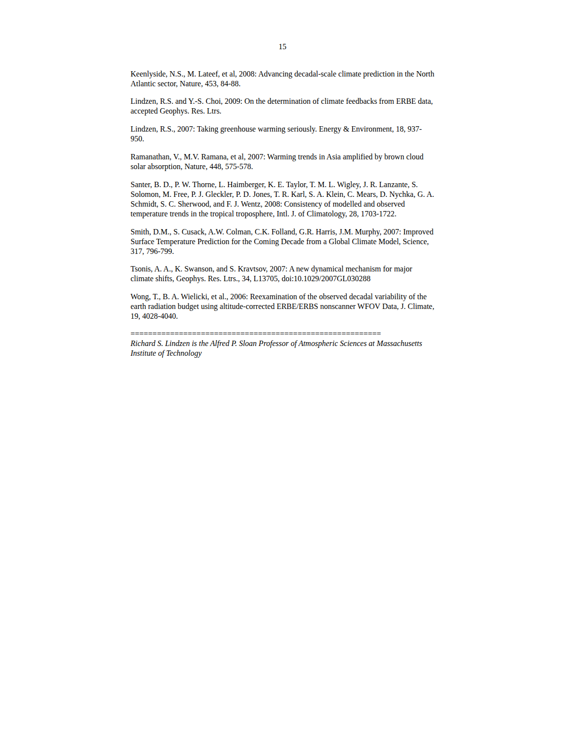15
Keenlyside, N.S., M. Lateef, et al, 2008: Advancing decadal-scale climate prediction in the North Atlantic sector, Nature, 453, 84-88.
Lindzen, R.S. and Y.-S. Choi, 2009: On the determination of climate feedbacks from ERBE data, accepted Geophys. Res. Ltrs.
Lindzen, R.S., 2007: Taking greenhouse warming seriously. Energy & Environment, 18, 937-950.
Ramanathan, V., M.V. Ramana, et al, 2007: Warming trends in Asia amplified by brown cloud solar absorption, Nature, 448, 575-578.
Santer, B. D., P. W. Thorne, L. Haimberger, K. E. Taylor, T. M. L. Wigley, J. R. Lanzante, S. Solomon, M. Free, P. J. Gleckler, P. D. Jones, T. R. Karl, S. A. Klein, C. Mears, D. Nychka, G. A. Schmidt, S. C. Sherwood, and F. J. Wentz, 2008: Consistency of modelled and observed temperature trends in the tropical troposphere, Intl. J. of Climatology, 28, 1703-1722.
Smith, D.M., S. Cusack, A.W. Colman, C.K. Folland, G.R. Harris, J.M. Murphy, 2007: Improved Surface Temperature Prediction for the Coming Decade from a Global Climate Model, Science, 317, 796-799.
Tsonis, A. A., K. Swanson, and S. Kravtsov, 2007: A new dynamical mechanism for major climate shifts, Geophys. Res. Ltrs., 34, L13705, doi:10.1029/2007GL030288
Wong, T., B. A. Wielicki, et al., 2006: Reexamination of the observed decadal variability of the earth radiation budget using altitude-corrected ERBE/ERBS nonscanner WFOV Data, J. Climate, 19, 4028-4040.
=========================================================
Richard S. Lindzen is the Alfred P. Sloan Professor of Atmospheric Sciences at Massachusetts Institute of Technology